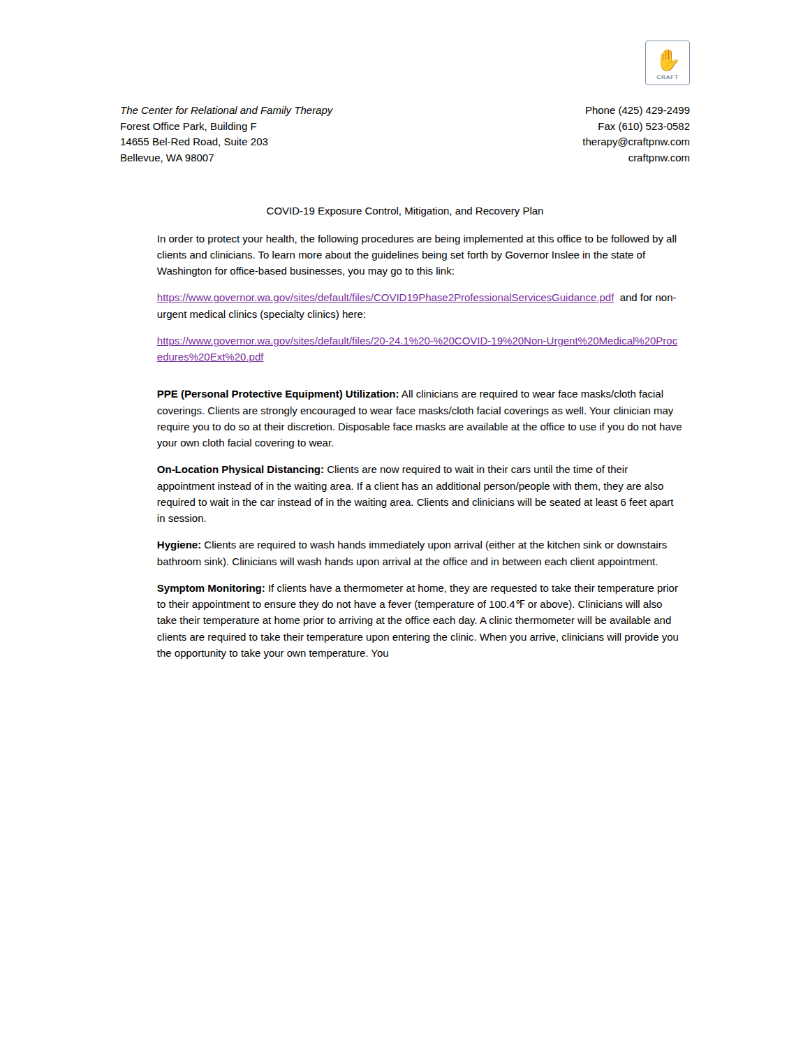CRAFT
| The Center for Relational and Family Therapy | Phone (425) 429-2499 |
| Forest Office Park, Building F | Fax (610) 523-0582 |
| 14655 Bel-Red Road, Suite 203 | therapy@craftpnw.com |
| Bellevue, WA 98007 | craftpnw.com |
COVID-19 Exposure Control, Mitigation, and Recovery Plan
In order to protect your health, the following procedures are being implemented at this office to be followed by all clients and clinicians. To learn more about the guidelines being set forth by Governor Inslee in the state of Washington for office-based businesses, you may go to this link:
https://www.governor.wa.gov/sites/default/files/COVID19Phase2ProfessionalServicesGuidance.pdf and for non-urgent medical clinics (specialty clinics) here:
https://www.governor.wa.gov/sites/default/files/20-24.1%20-%20COVID-19%20Non-Urgent%20Medical%20Procedures%20Ext%20.pdf
PPE (Personal Protective Equipment) Utilization: All clinicians are required to wear face masks/cloth facial coverings. Clients are strongly encouraged to wear face masks/cloth facial coverings as well. Your clinician may require you to do so at their discretion. Disposable face masks are available at the office to use if you do not have your own cloth facial covering to wear.
On-Location Physical Distancing: Clients are now required to wait in their cars until the time of their appointment instead of in the waiting area. If a client has an additional person/people with them, they are also required to wait in the car instead of in the waiting area. Clients and clinicians will be seated at least 6 feet apart in session.
Hygiene: Clients are required to wash hands immediately upon arrival (either at the kitchen sink or downstairs bathroom sink). Clinicians will wash hands upon arrival at the office and in between each client appointment.
Symptom Monitoring: If clients have a thermometer at home, they are requested to take their temperature prior to their appointment to ensure they do not have a fever (temperature of 100.4℉ or above). Clinicians will also take their temperature at home prior to arriving at the office each day. A clinic thermometer will be available and clients are required to take their temperature upon entering the clinic. When you arrive, clinicians will provide you the opportunity to take your own temperature. You